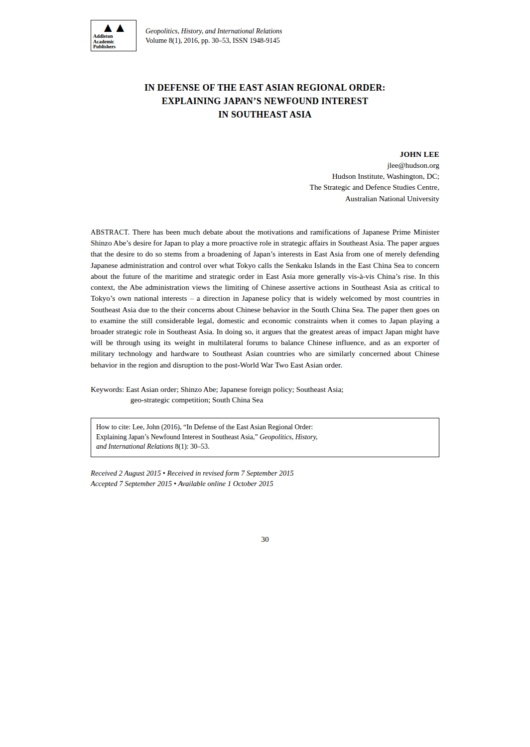▲▲ Addleton Academic Publishers
Geopolitics, History, and International Relations
Volume 8(1), 2016, pp. 30–53, ISSN 1948-9145
In Defense of the East Asian Regional Order:
Explaining Japan’s Newfound Interest
in Southeast Asia
JOHN LEE
jlee@hudson.org
Hudson Institute, Washington, DC;
The Strategic and Defence Studies Centre,
Australian National University
Abstract. There has been much debate about the motivations and ramifications of Japanese Prime Minister Shinzo Abe’s desire for Japan to play a more proactive role in strategic affairs in Southeast Asia. The paper argues that the desire to do so stems from a broadening of Japan’s interests in East Asia from one of merely defending Japanese administration and control over what Tokyo calls the Senkaku Islands in the East China Sea to concern about the future of the maritime and strategic order in East Asia more generally vis-à-vis China’s rise. In this context, the Abe administration views the limiting of Chinese assertive actions in Southeast Asia as critical to Tokyo’s own national interests – a direction in Japanese policy that is widely welcomed by most countries in Southeast Asia due to the their concerns about Chinese behavior in the South China Sea. The paper then goes on to examine the still considerable legal, domestic and economic constraints when it comes to Japan playing a broader strategic role in Southeast Asia. In doing so, it argues that the greatest areas of impact Japan might have will be through using its weight in multilateral forums to balance Chinese influence, and as an exporter of military technology and hardware to Southeast Asian countries who are similarly concerned about Chinese behavior in the region and disruption to the post-World War Two East Asian order.
Keywords: East Asian order; Shinzo Abe; Japanese foreign policy; Southeast Asia; geo-strategic competition; South China Sea
How to cite: Lee, John (2016), “In Defense of the East Asian Regional Order:
Explaining Japan’s Newfound Interest in Southeast Asia,” Geopolitics, History,
and International Relations 8(1): 30–53.
Received 2 August 2015 • Received in revised form 7 September 2015
Accepted 7 September 2015 • Available online 1 October 2015
30